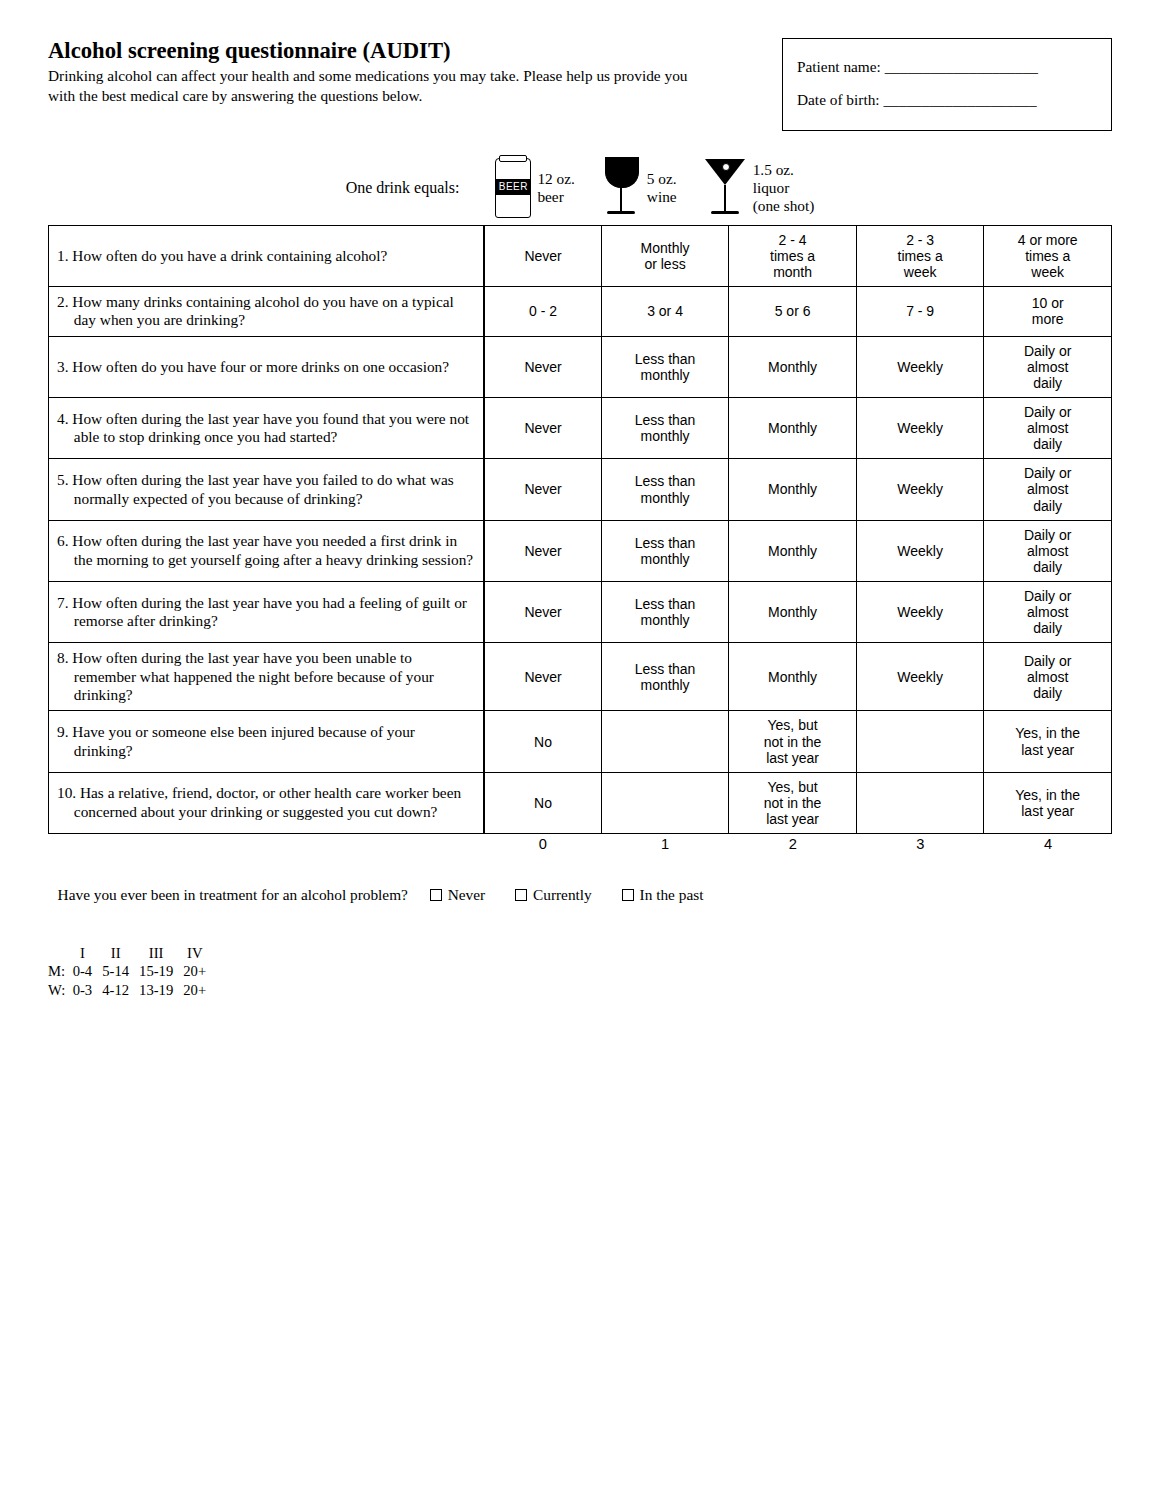Alcohol screening questionnaire (AUDIT)
Drinking alcohol can affect your health and some medications you may take. Please help us provide you with the best medical care by answering the questions below.
Patient name: ____________________
Date of birth: ____________________
One drink equals: BEER 12 oz.
beer 5 oz.
wine 1.5 oz.
liquor
(one shot)
| 1. How often do you have a drink containing alcohol? | Never | Monthly or less | 2 - 4 times a month | 2 - 3 times a week | 4 or more times a week |
| 2. How many drinks containing alcohol do you have on a typical day when you are drinking? | 0 - 2 | 3 or 4 | 5 or 6 | 7 - 9 | 10 or more |
| 3. How often do you have four or more drinks on one occasion? | Never | Less than monthly | Monthly | Weekly | Daily or almost daily |
| 4. How often during the last year have you found that you were not able to stop drinking once you had started? | Never | Less than monthly | Monthly | Weekly | Daily or almost daily |
| 5. How often during the last year have you failed to do what was normally expected of you because of drinking? | Never | Less than monthly | Monthly | Weekly | Daily or almost daily |
| 6. How often during the last year have you needed a first drink in the morning to get yourself going after a heavy drinking session? | Never | Less than monthly | Monthly | Weekly | Daily or almost daily |
| 7. How often during the last year have you had a feeling of guilt or remorse after drinking? | Never | Less than monthly | Monthly | Weekly | Daily or almost daily |
| 8. How often during the last year have you been unable to remember what happened the night before because of your drinking? | Never | Less than monthly | Monthly | Weekly | Daily or almost daily |
| 9. Have you or someone else been injured because of your drinking? | No | | Yes, but not in the last year | | Yes, in the last year |
| 10. Has a relative, friend, doctor, or other health care worker been concerned about your drinking or suggested you cut down? | No | | Yes, but not in the last year | | Yes, in the last year |
0
1
2
3
4
Have you ever been in treatment for an alcohol problem? Never Currently In the past
| | I | II | III | IV |
| M: | 0-4 | 5-14 | 15-19 | 20+ |
| W: | 0-3 | 4-12 | 13-19 | 20+ |